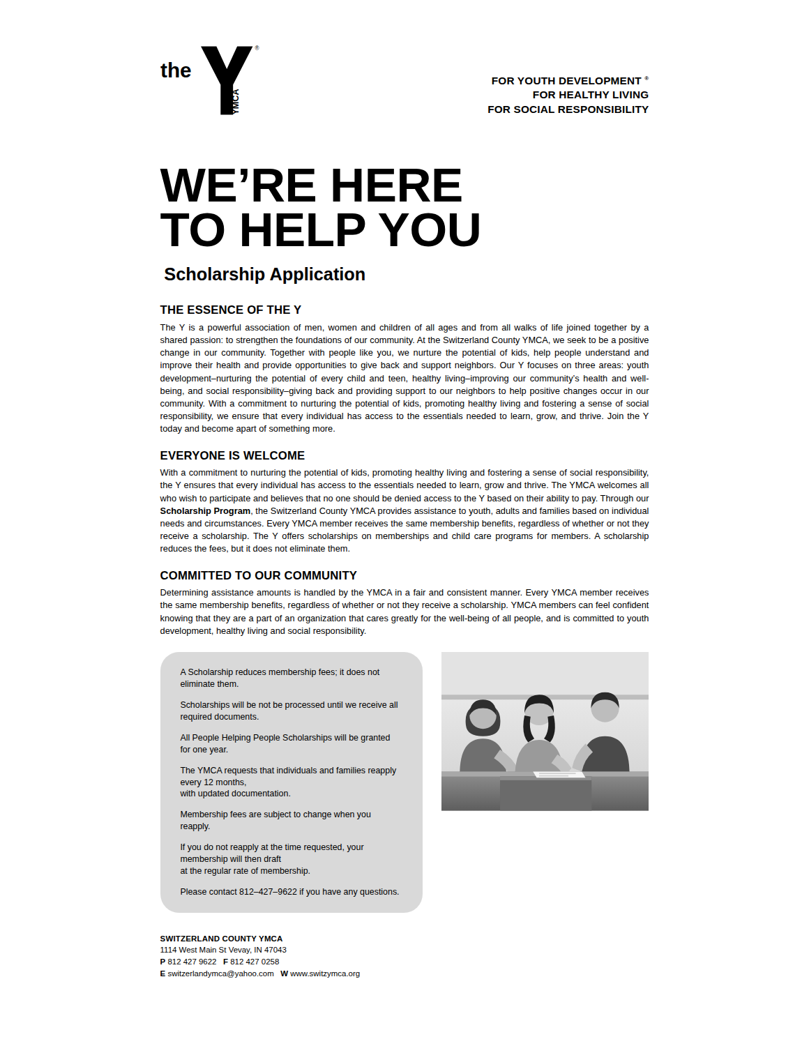the YMCA ®
For Youth Development ®
For Healthy Living
For Social Responsibility
We’re here
to help you
Scholarship Application
The Essence of the Y
The Y is a powerful association of men, women and children of all ages and from all walks of life joined together by a shared passion: to strengthen the foundations of our community. At the Switzerland County YMCA, we seek to be a positive change in our community. Together with people like you, we nurture the potential of kids, help people understand and improve their health and provide opportunities to give back and support neighbors. Our Y focuses on three areas: youth development–nurturing the potential of every child and teen, healthy living–improving our community’s health and well-being, and social responsibility–giving back and providing support to our neighbors to help positive changes occur in our community. With a commitment to nurturing the potential of kids, promoting healthy living and fostering a sense of social responsibility, we ensure that every individual has access to the essentials needed to learn, grow, and thrive. Join the Y today and become apart of something more.
Everyone is Welcome
With a commitment to nurturing the potential of kids, promoting healthy living and fostering a sense of social responsibility, the Y ensures that every individual has access to the essentials needed to learn, grow and thrive. The YMCA welcomes all who wish to participate and believes that no one should be denied access to the Y based on their ability to pay. Through our Scholarship Program, the Switzerland County YMCA provides assistance to youth, adults and families based on individual needs and circumstances. Every YMCA member receives the same membership benefits, regardless of whether or not they receive a scholarship. The Y offers scholarships on memberships and child care programs for members. A scholarship reduces the fees, but it does not eliminate them.
Committed to Our Community
Determining assistance amounts is handled by the YMCA in a fair and consistent manner. Every YMCA member receives the same membership benefits, regardless of whether or not they receive a scholarship. YMCA members can feel confident knowing that they are a part of an organization that cares greatly for the well-being of all people, and is committed to youth development, healthy living and social responsibility.
A Scholarship reduces membership fees; it does not eliminate them.
Scholarships will be not be processed until we receive all required documents.
All People Helping People Scholarships will be granted for one year.
The YMCA requests that individuals and families reapply every 12 months,
with updated documentation.
Membership fees are subject to change when you reapply.
If you do not reapply at the time requested, your membership will then draft
at the regular rate of membership.
Please contact 812–427–9622 if you have any questions.
SWITZERLAND COUNTY YMCA
1114 West Main St Vevay, IN 47043
P 812 427 9622 F 812 427 0258
E switzerlandymca@yahoo.com W www.switzymca.org